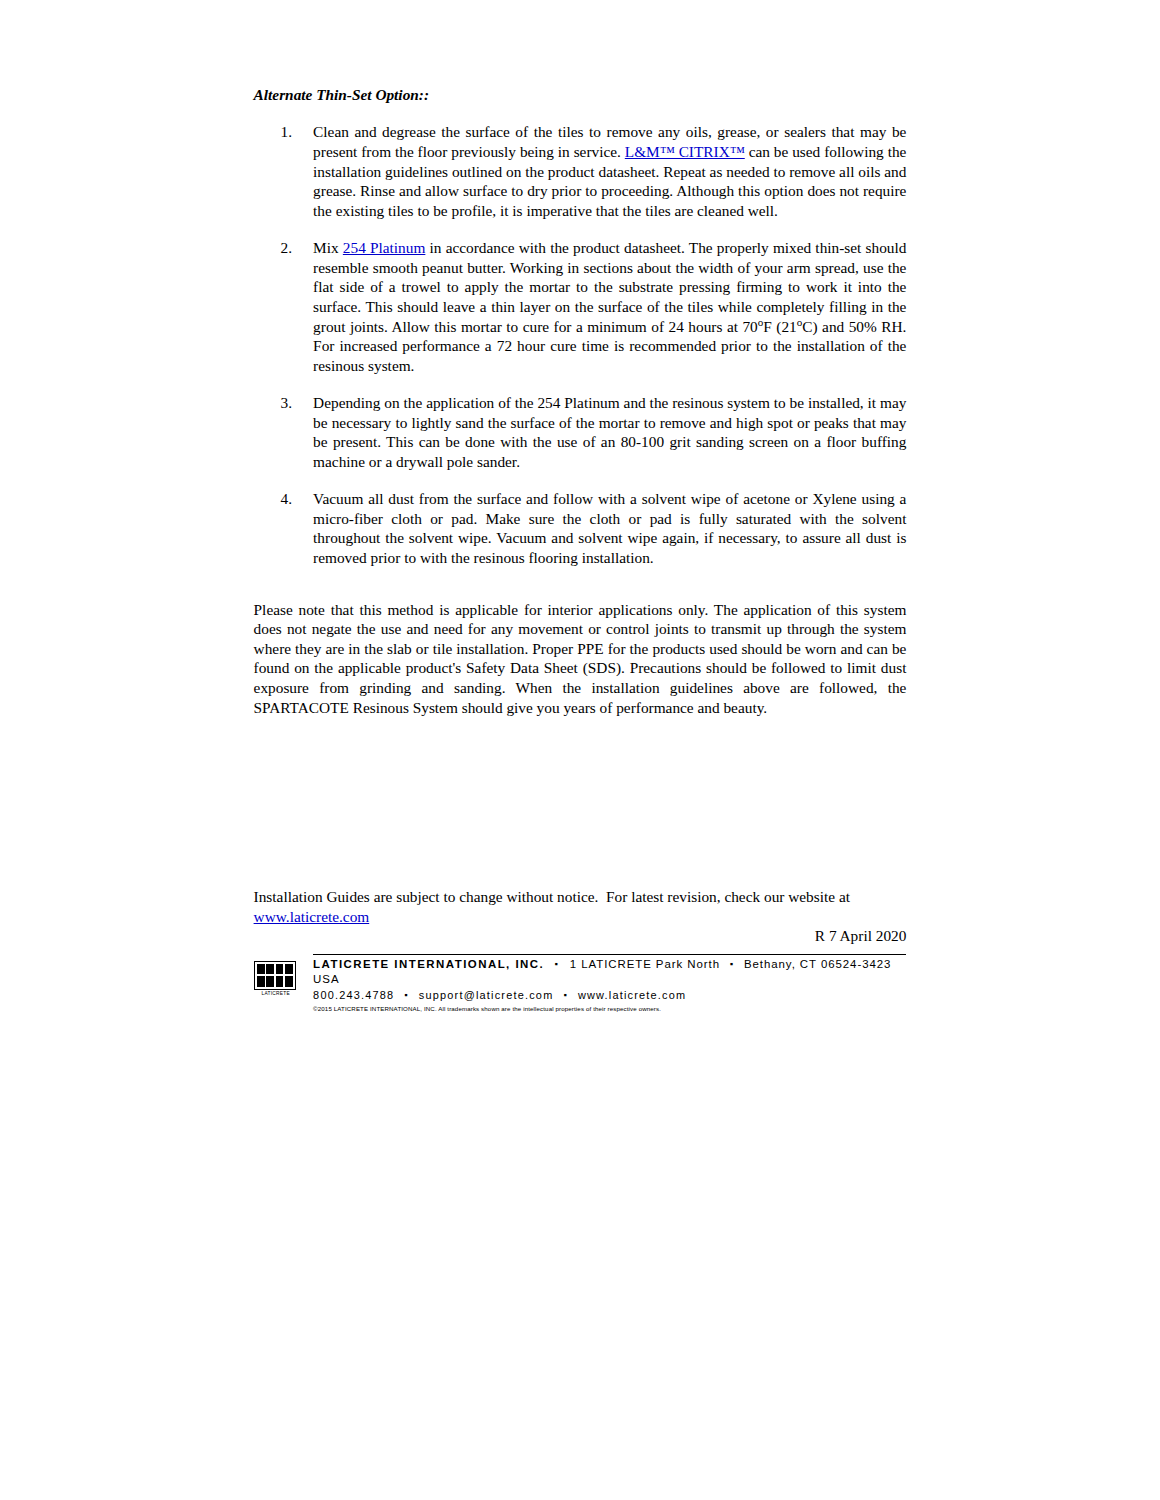Alternate Thin-Set Option::
Clean and degrease the surface of the tiles to remove any oils, grease, or sealers that may be present from the floor previously being in service. L&M™ CITRIX™ can be used following the installation guidelines outlined on the product datasheet. Repeat as needed to remove all oils and grease. Rinse and allow surface to dry prior to proceeding. Although this option does not require the existing tiles to be profile, it is imperative that the tiles are cleaned well.
Mix 254 Platinum in accordance with the product datasheet. The properly mixed thin-set should resemble smooth peanut butter. Working in sections about the width of your arm spread, use the flat side of a trowel to apply the mortar to the substrate pressing firming to work it into the surface. This should leave a thin layer on the surface of the tiles while completely filling in the grout joints. Allow this mortar to cure for a minimum of 24 hours at 70oF (21oC) and 50% RH. For increased performance a 72 hour cure time is recommended prior to the installation of the resinous system.
Depending on the application of the 254 Platinum and the resinous system to be installed, it may be necessary to lightly sand the surface of the mortar to remove and high spot or peaks that may be present. This can be done with the use of an 80-100 grit sanding screen on a floor buffing machine or a drywall pole sander.
Vacuum all dust from the surface and follow with a solvent wipe of acetone or Xylene using a micro-fiber cloth or pad. Make sure the cloth or pad is fully saturated with the solvent throughout the solvent wipe. Vacuum and solvent wipe again, if necessary, to assure all dust is removed prior to with the resinous flooring installation.
Please note that this method is applicable for interior applications only. The application of this system does not negate the use and need for any movement or control joints to transmit up through the system where they are in the slab or tile installation. Proper PPE for the products used should be worn and can be found on the applicable product's Safety Data Sheet (SDS). Precautions should be followed to limit dust exposure from grinding and sanding. When the installation guidelines above are followed, the SPARTACOTE Resinous System should give you years of performance and beauty.
Installation Guides are subject to change without notice. For latest revision, check our website at www.laticrete.com
R 7 April 2020
LATICRETE
LATICRETE INTERNATIONAL, INC. ▪ 1 LATICRETE Park North ▪ Bethany, CT 06524-3423 USA
800.243.4788 ▪ support@laticrete.com ▪ www.laticrete.com
©2015 LATICRETE INTERNATIONAL, INC. All trademarks shown are the intellectual properties of their respective owners.